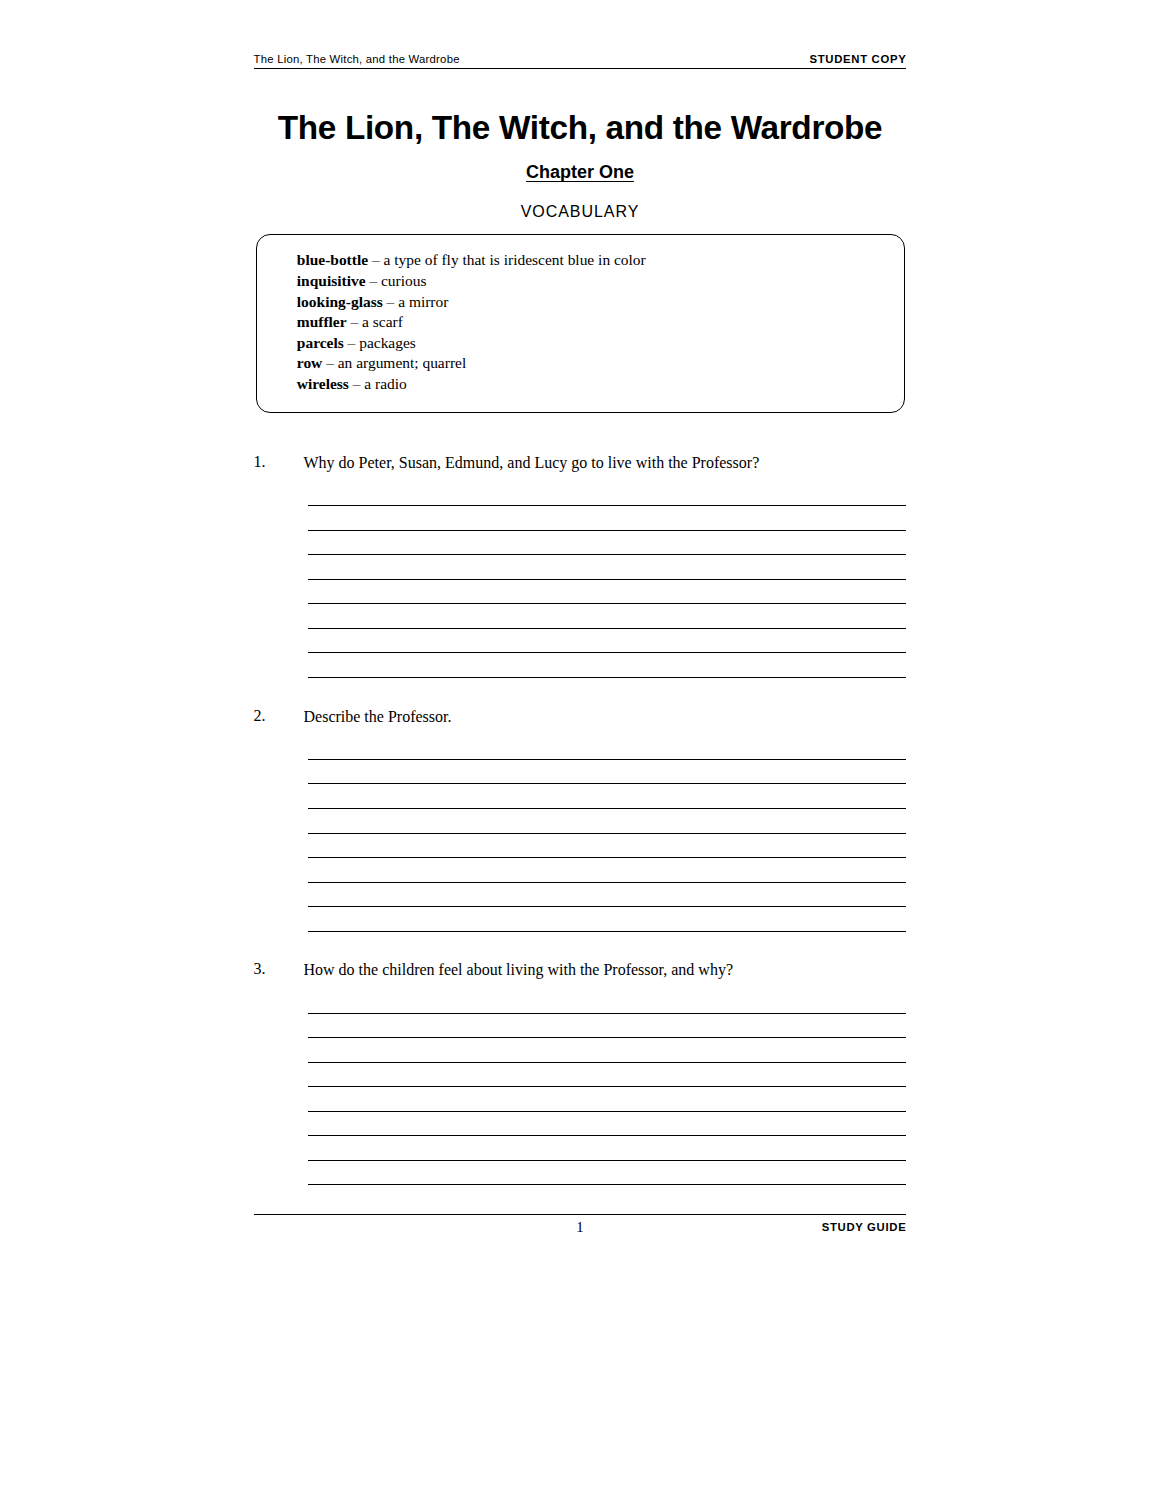The Lion, The Witch, and the Wardrobe STUDENT COPY
The Lion, The Witch, and the Wardrobe
Chapter One
VOCABULARY
blue-bottle – a type of fly that is iridescent blue in color
inquisitive – curious
looking-glass – a mirror
muffler – a scarf
parcels – packages
row – an argument; quarrel
wireless – a radio
Why do Peter, Susan, Edmund, and Lucy go to live with the Professor?
Describe the Professor.
How do the children feel about living with the Professor, and why?
1 STUDY GUIDE